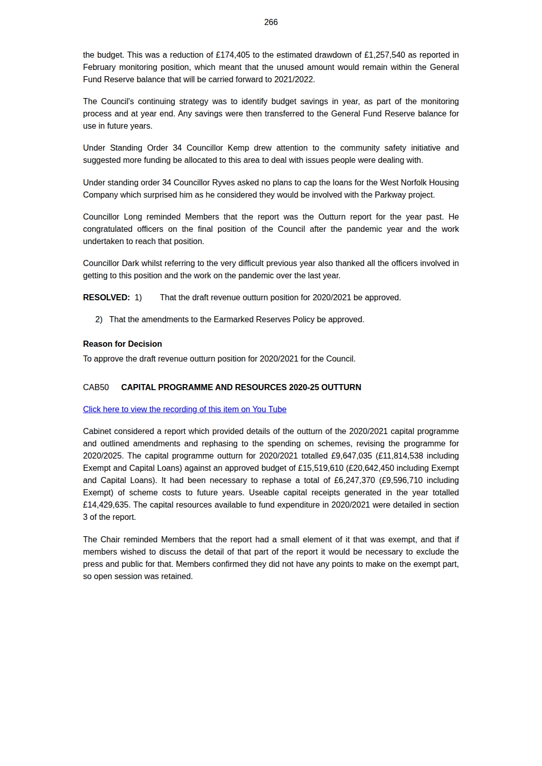266
the budget. This was a reduction of £174,405 to the estimated drawdown of £1,257,540 as reported in February monitoring position, which meant that the unused amount would remain within the General Fund Reserve balance that will be carried forward to 2021/2022.
The Council's continuing strategy was to identify budget savings in year, as part of the monitoring process and at year end. Any savings were then transferred to the General Fund Reserve balance for use in future years.
Under Standing Order 34 Councillor Kemp drew attention to the community safety initiative and suggested more funding be allocated to this area to deal with issues people were dealing with.
Under standing order 34 Councillor Ryves asked no plans to cap the loans for the West Norfolk Housing Company which surprised him as he considered they would be involved with the Parkway project.
Councillor Long reminded Members that the report was the Outturn report for the year past. He congratulated officers on the final position of the Council after the pandemic year and the work undertaken to reach that position.
Councillor Dark whilst referring to the very difficult previous year also thanked all the officers involved in getting to this position and the work on the pandemic over the last year.
RESOLVED: 1) That the draft revenue outturn position for 2020/2021 be approved.
2) That the amendments to the Earmarked Reserves Policy be approved.
Reason for Decision
To approve the draft revenue outturn position for 2020/2021 for the Council.
CAB50
Capital Programme and Resources 2020-25 Outturn
Click here to view the recording of this item on You Tube
Cabinet considered a report which provided details of the outturn of the 2020/2021 capital programme and outlined amendments and rephasing to the spending on schemes, revising the programme for 2020/2025. The capital programme outturn for 2020/2021 totalled £9,647,035 (£11,814,538 including Exempt and Capital Loans) against an approved budget of £15,519,610 (£20,642,450 including Exempt and Capital Loans). It had been necessary to rephase a total of £6,247,370 (£9,596,710 including Exempt) of scheme costs to future years. Useable capital receipts generated in the year totalled £14,429,635. The capital resources available to fund expenditure in 2020/2021 were detailed in section 3 of the report.
The Chair reminded Members that the report had a small element of it that was exempt, and that if members wished to discuss the detail of that part of the report it would be necessary to exclude the press and public for that. Members confirmed they did not have any points to make on the exempt part, so open session was retained.